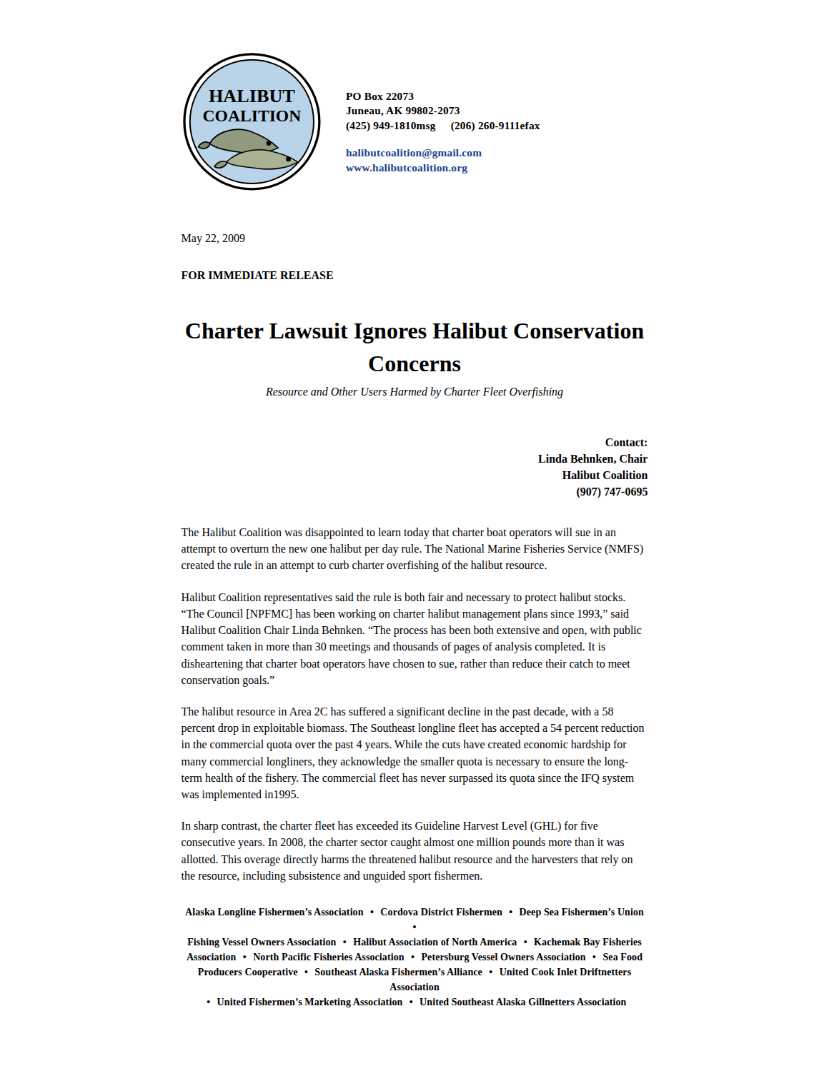HALIBUT COALITION
PO Box 22073
Juneau, AK 99802-2073
(425) 949-1810msg (206) 260-9111efax
halibutcoalition@gmail.com
www.halibutcoalition.org
May 22, 2009
FOR IMMEDIATE RELEASE
Charter Lawsuit Ignores Halibut Conservation Concerns
Resource and Other Users Harmed by Charter Fleet Overfishing
Contact:
Linda Behnken, Chair
Halibut Coalition
(907) 747-0695
The Halibut Coalition was disappointed to learn today that charter boat operators will sue in an attempt to overturn the new one halibut per day rule. The National Marine Fisheries Service (NMFS) created the rule in an attempt to curb charter overfishing of the halibut resource.
Halibut Coalition representatives said the rule is both fair and necessary to protect halibut stocks. “The Council [NPFMC] has been working on charter halibut management plans since 1993,” said Halibut Coalition Chair Linda Behnken. “The process has been both extensive and open, with public comment taken in more than 30 meetings and thousands of pages of analysis completed. It is disheartening that charter boat operators have chosen to sue, rather than reduce their catch to meet conservation goals.”
The halibut resource in Area 2C has suffered a significant decline in the past decade, with a 58 percent drop in exploitable biomass. The Southeast longline fleet has accepted a 54 percent reduction in the commercial quota over the past 4 years. While the cuts have created economic hardship for many commercial longliners, they acknowledge the smaller quota is necessary to ensure the long-term health of the fishery. The commercial fleet has never surpassed its quota since the IFQ system was implemented in1995.
In sharp contrast, the charter fleet has exceeded its Guideline Harvest Level (GHL) for five consecutive years. In 2008, the charter sector caught almost one million pounds more than it was allotted. This overage directly harms the threatened halibut resource and the harvesters that rely on the resource, including subsistence and unguided sport fishermen.
Alaska Longline Fishermen’s Association • Cordova District Fishermen • Deep Sea Fishermen’s Union •
Fishing Vessel Owners Association • Halibut Association of North America • Kachemak Bay Fisheries
Association • North Pacific Fisheries Association • Petersburg Vessel Owners Association • Sea Food
Producers Cooperative • Southeast Alaska Fishermen’s Alliance • United Cook Inlet Driftnetters Association
• United Fishermen’s Marketing Association • United Southeast Alaska Gillnetters Association